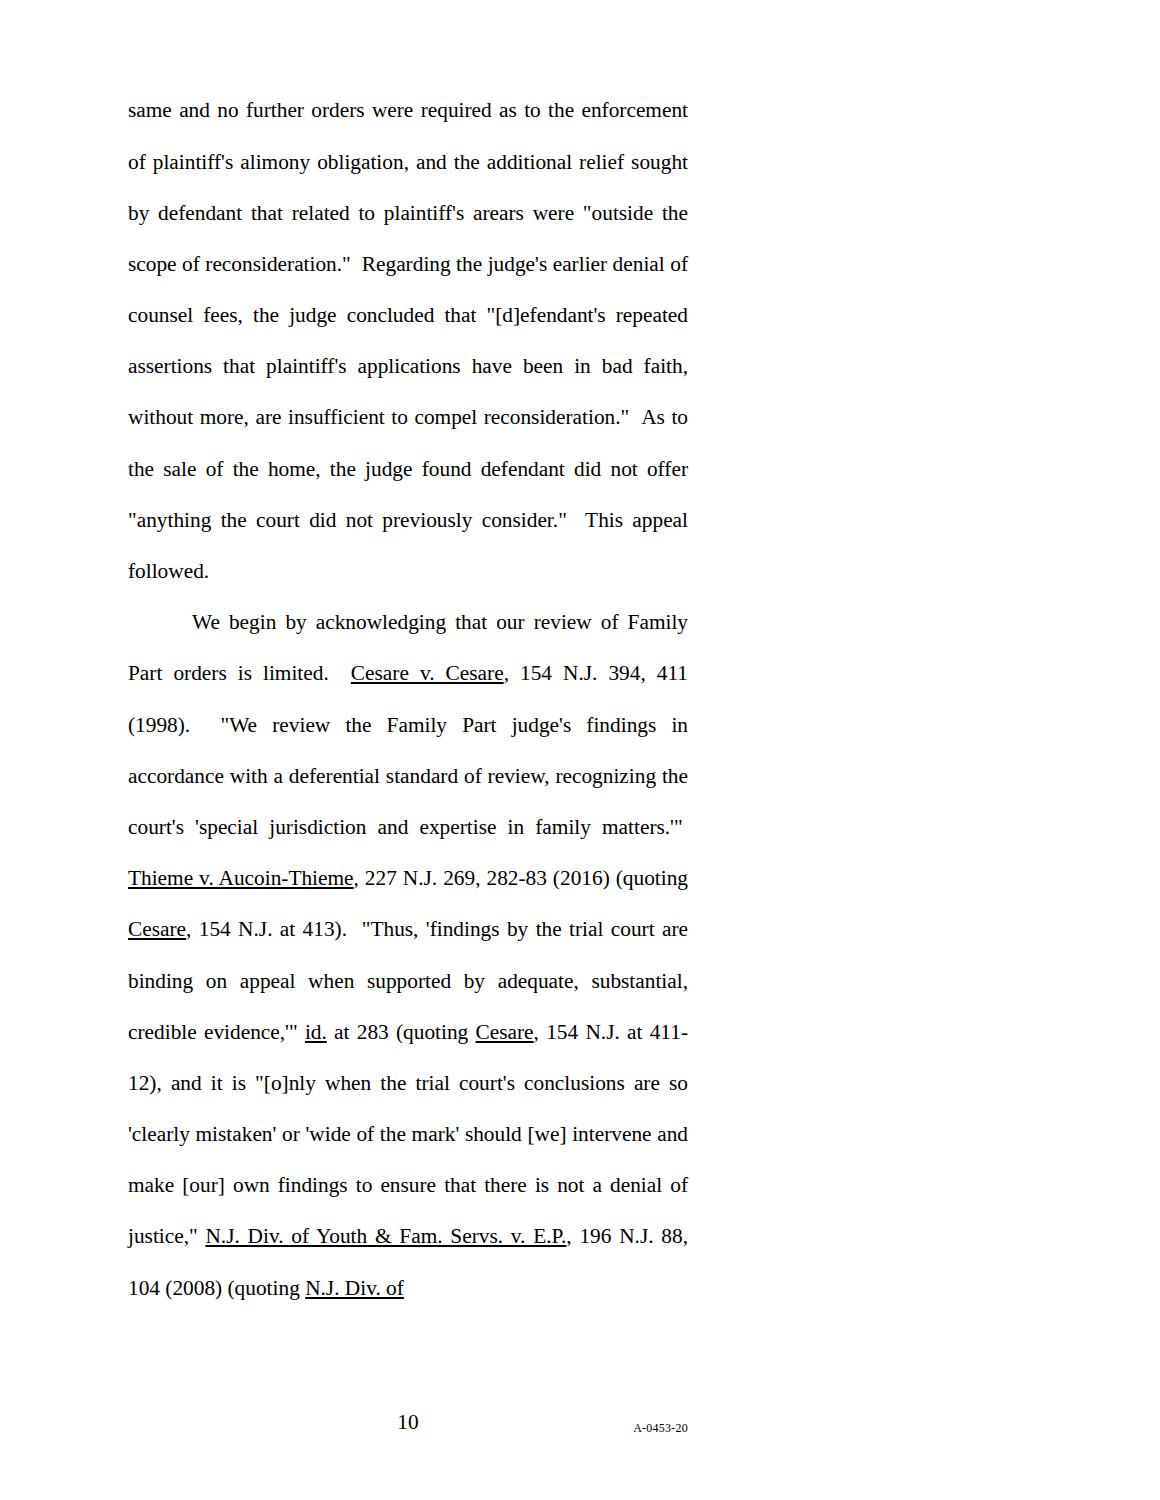same and no further orders were required as to the enforcement of plaintiff's alimony obligation, and the additional relief sought by defendant that related to plaintiff's arears were "outside the scope of reconsideration." Regarding the judge's earlier denial of counsel fees, the judge concluded that "[d]efendant's repeated assertions that plaintiff's applications have been in bad faith, without more, are insufficient to compel reconsideration." As to the sale of the home, the judge found defendant did not offer "anything the court did not previously consider." This appeal followed.
We begin by acknowledging that our review of Family Part orders is limited. Cesare v. Cesare, 154 N.J. 394, 411 (1998). "We review the Family Part judge's findings in accordance with a deferential standard of review, recognizing the court's 'special jurisdiction and expertise in family matters.'" Thieme v. Aucoin-Thieme, 227 N.J. 269, 282-83 (2016) (quoting Cesare, 154 N.J. at 413). "Thus, 'findings by the trial court are binding on appeal when supported by adequate, substantial, credible evidence,'" id. at 283 (quoting Cesare, 154 N.J. at 411-12), and it is "[o]nly when the trial court's conclusions are so 'clearly mistaken' or 'wide of the mark' should [we] intervene and make [our] own findings to ensure that there is not a denial of justice," N.J. Div. of Youth & Fam. Servs. v. E.P., 196 N.J. 88, 104 (2008) (quoting N.J. Div. of
10
A-0453-20